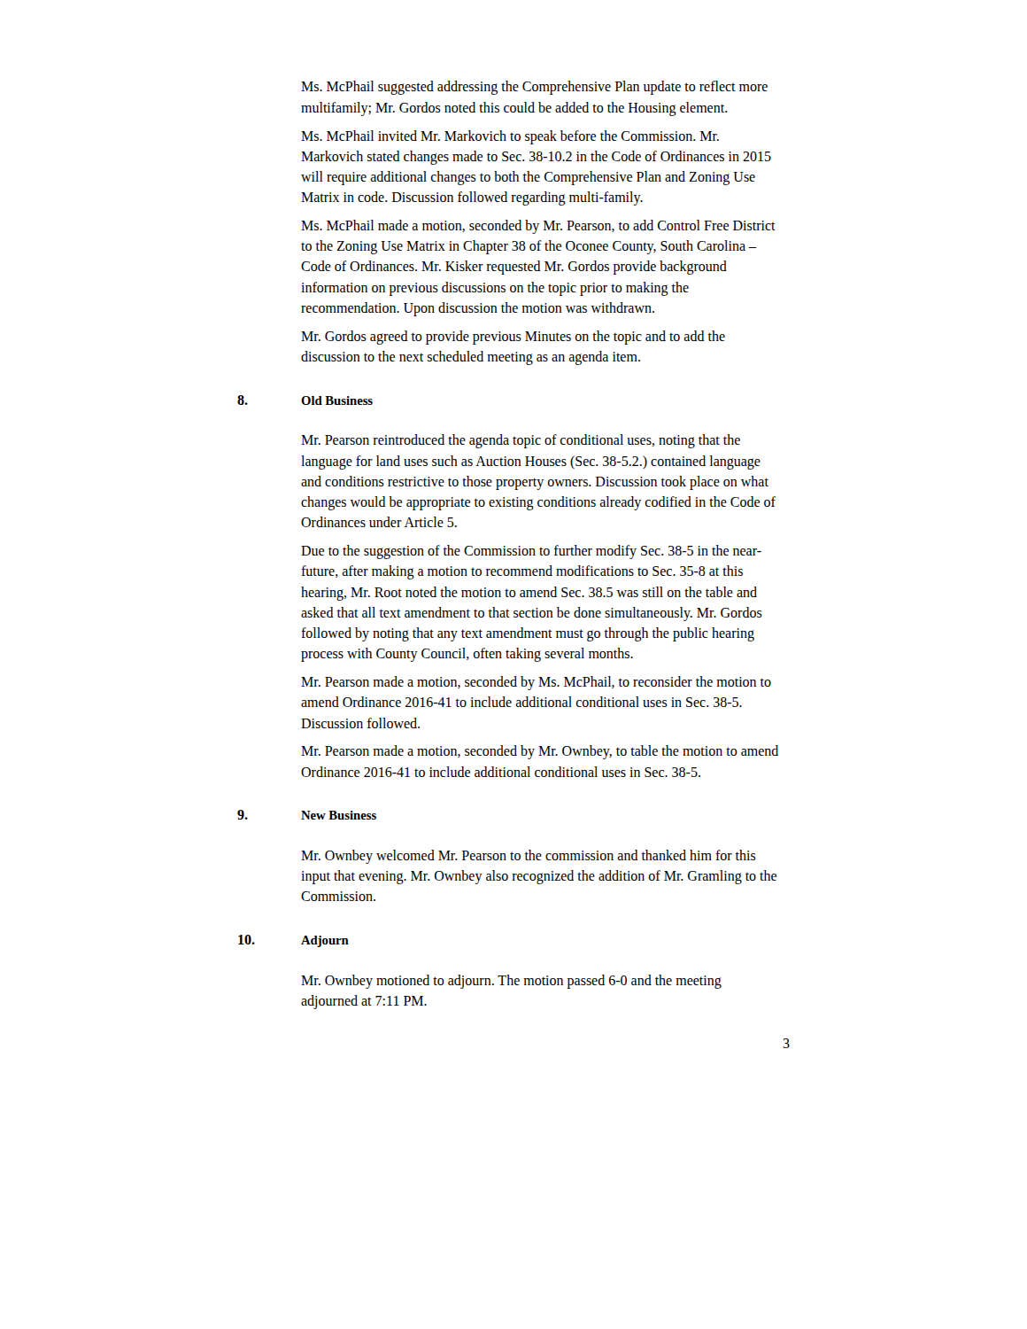Ms. McPhail suggested addressing the Comprehensive Plan update to reflect more multifamily; Mr. Gordos noted this could be added to the Housing element.
Ms. McPhail invited Mr. Markovich to speak before the Commission. Mr. Markovich stated changes made to Sec. 38-10.2 in the Code of Ordinances in 2015 will require additional changes to both the Comprehensive Plan and Zoning Use Matrix in code. Discussion followed regarding multi-family.
Ms. McPhail made a motion, seconded by Mr. Pearson, to add Control Free District to the Zoning Use Matrix in Chapter 38 of the Oconee County, South Carolina – Code of Ordinances. Mr. Kisker requested Mr. Gordos provide background information on previous discussions on the topic prior to making the recommendation. Upon discussion the motion was withdrawn.
Mr. Gordos agreed to provide previous Minutes on the topic and to add the discussion to the next scheduled meeting as an agenda item.
8. Old Business
Mr. Pearson reintroduced the agenda topic of conditional uses, noting that the language for land uses such as Auction Houses (Sec. 38-5.2.) contained language and conditions restrictive to those property owners. Discussion took place on what changes would be appropriate to existing conditions already codified in the Code of Ordinances under Article 5.
Due to the suggestion of the Commission to further modify Sec. 38-5 in the near-future, after making a motion to recommend modifications to Sec. 35-8 at this hearing, Mr. Root noted the motion to amend Sec. 38.5 was still on the table and asked that all text amendment to that section be done simultaneously. Mr. Gordos followed by noting that any text amendment must go through the public hearing process with County Council, often taking several months.
Mr. Pearson made a motion, seconded by Ms. McPhail, to reconsider the motion to amend Ordinance 2016-41 to include additional conditional uses in Sec. 38-5. Discussion followed.
Mr. Pearson made a motion, seconded by Mr. Ownbey, to table the motion to amend Ordinance 2016-41 to include additional conditional uses in Sec. 38-5.
9. New Business
Mr. Ownbey welcomed Mr. Pearson to the commission and thanked him for this input that evening. Mr. Ownbey also recognized the addition of Mr. Gramling to the Commission.
10. Adjourn
Mr. Ownbey motioned to adjourn. The motion passed 6-0 and the meeting adjourned at 7:11 PM.
3